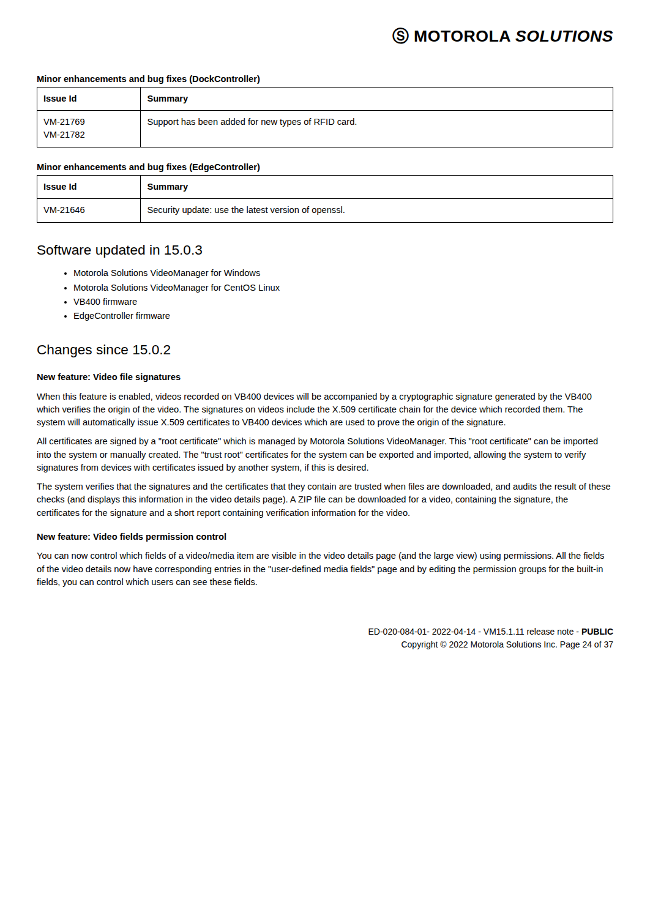Ⓢ MOTOROLA SOLUTIONS
Minor enhancements and bug fixes (DockController)
| Issue Id | Summary |
| --- | --- |
| VM-21769 VM-21782 | Support has been added for new types of RFID card. |
Minor enhancements and bug fixes (EdgeController)
| Issue Id | Summary |
| --- | --- |
| VM-21646 | Security update: use the latest version of openssl. |
Software updated in 15.0.3
Motorola Solutions VideoManager for Windows
Motorola Solutions VideoManager for CentOS Linux
VB400 firmware
EdgeController firmware
Changes since 15.0.2
New feature: Video file signatures
When this feature is enabled, videos recorded on VB400 devices will be accompanied by a cryptographic signature generated by the VB400 which verifies the origin of the video. The signatures on videos include the X.509 certificate chain for the device which recorded them. The system will automatically issue X.509 certificates to VB400 devices which are used to prove the origin of the signature.
All certificates are signed by a "root certificate" which is managed by Motorola Solutions VideoManager. This "root certificate" can be imported into the system or manually created. The "trust root" certificates for the system can be exported and imported, allowing the system to verify signatures from devices with certificates issued by another system, if this is desired.
The system verifies that the signatures and the certificates that they contain are trusted when files are downloaded, and audits the result of these checks (and displays this information in the video details page). A ZIP file can be downloaded for a video, containing the signature, the certificates for the signature and a short report containing verification information for the video.
New feature: Video fields permission control
You can now control which fields of a video/media item are visible in the video details page (and the large view) using permissions. All the fields of the video details now have corresponding entries in the "user-defined media fields" page and by editing the permission groups for the built-in fields, you can control which users can see these fields.
ED-020-084-01- 2022-04-14 - VM15.1.11 release note - PUBLIC
Copyright © 2022 Motorola Solutions Inc. Page 24 of 37